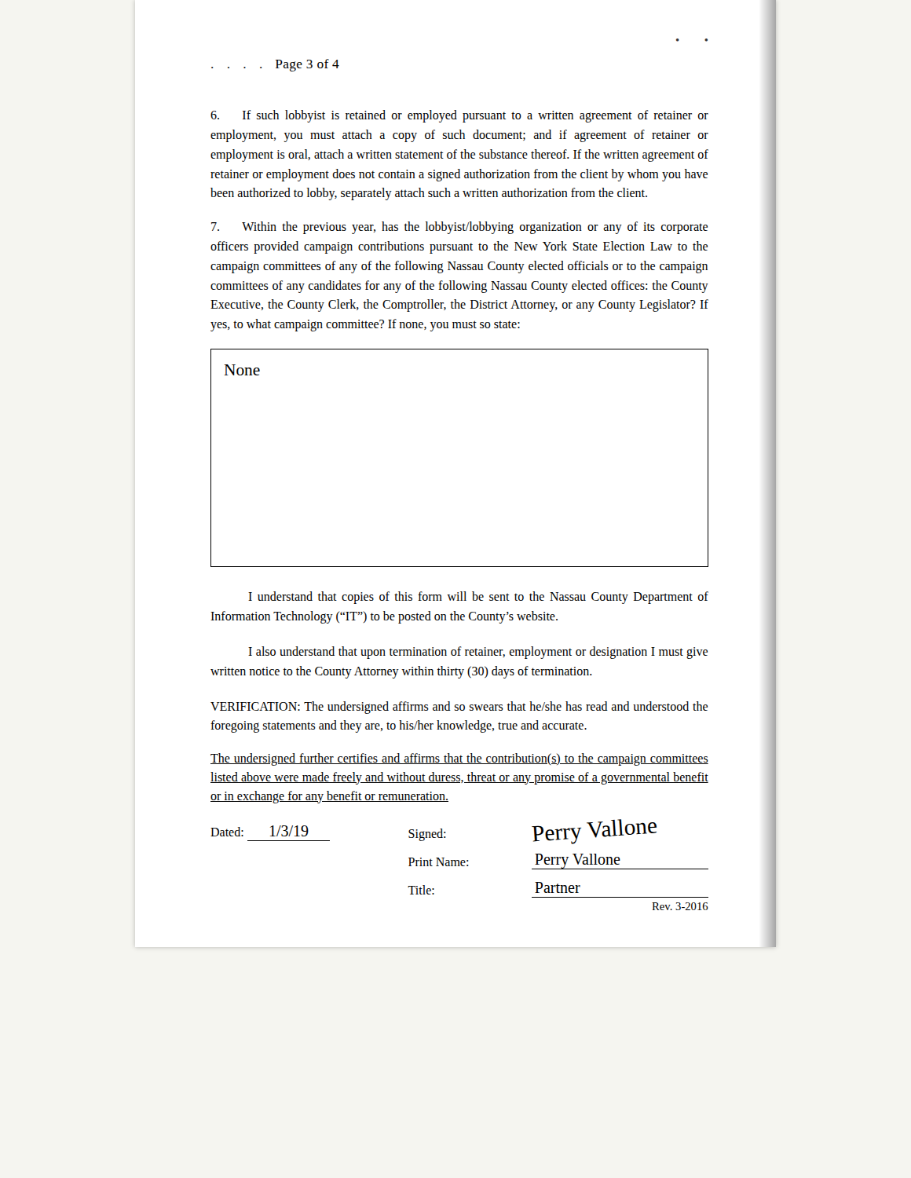• •
. . . . Page 3 of 4
6. If such lobbyist is retained or employed pursuant to a written agreement of retainer or employment, you must attach a copy of such document; and if agreement of retainer or employment is oral, attach a written statement of the substance thereof. If the written agreement of retainer or employment does not contain a signed authorization from the client by whom you have been authorized to lobby, separately attach such a written authorization from the client.
7. Within the previous year, has the lobbyist/lobbying organization or any of its corporate officers provided campaign contributions pursuant to the New York State Election Law to the campaign committees of any of the following Nassau County elected officials or to the campaign committees of any candidates for any of the following Nassau County elected offices: the County Executive, the County Clerk, the Comptroller, the District Attorney, or any County Legislator? If yes, to what campaign committee? If none, you must so state:
None
I understand that copies of this form will be sent to the Nassau County Department of Information Technology (“IT”) to be posted on the County’s website.
I also understand that upon termination of retainer, employment or designation I must give written notice to the County Attorney within thirty (30) days of termination.
VERIFICATION: The undersigned affirms and so swears that he/she has read and understood the foregoing statements and they are, to his/her knowledge, true and accurate.
The undersigned further certifies and affirms that the contribution(s) to the campaign committees listed above were made freely and without duress, threat or any promise of a governmental benefit or in exchange for any benefit or remuneration.
| Dated: 1/3/19 | | Signed: | Perry Vallone |
| | | Print Name: | Perry Vallone |
| | | Title: | Partner |
Rev. 3-2016